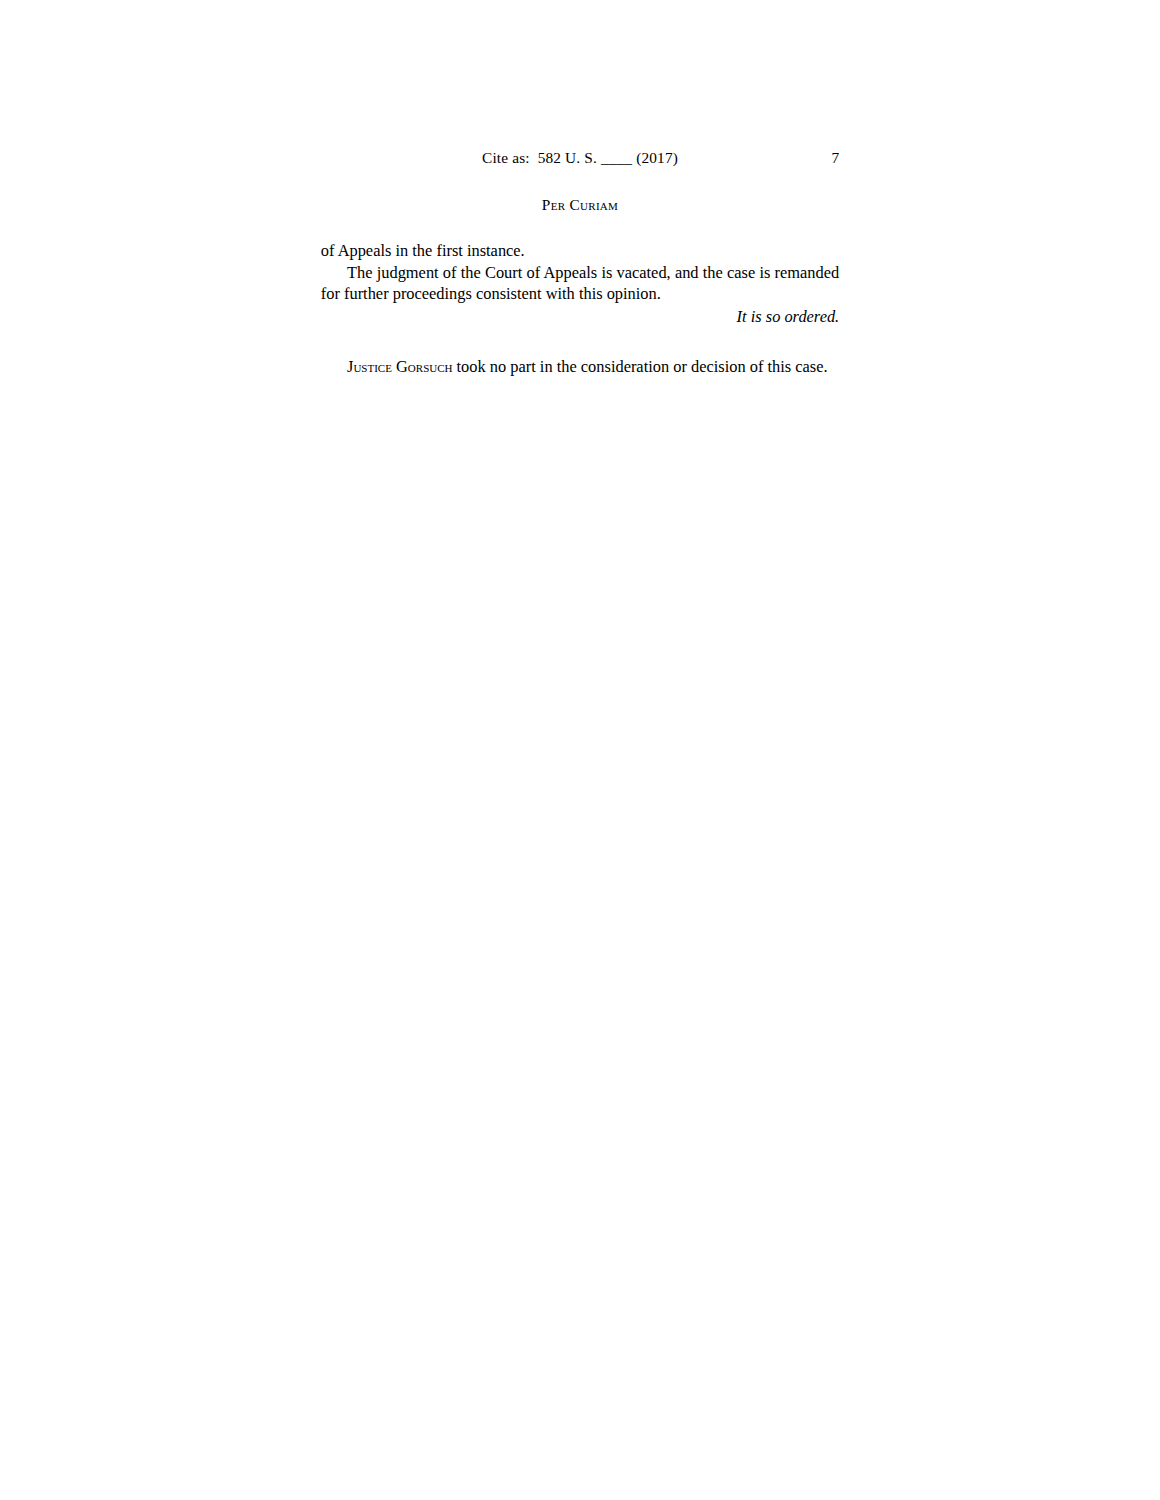Cite as: 582 U. S. ____ (2017) 7
Per Curiam
of Appeals in the first instance.
The judgment of the Court of Appeals is vacated, and the case is remanded for further proceedings consistent with this opinion.
It is so ordered.
Justice Gorsuch took no part in the consideration or decision of this case.